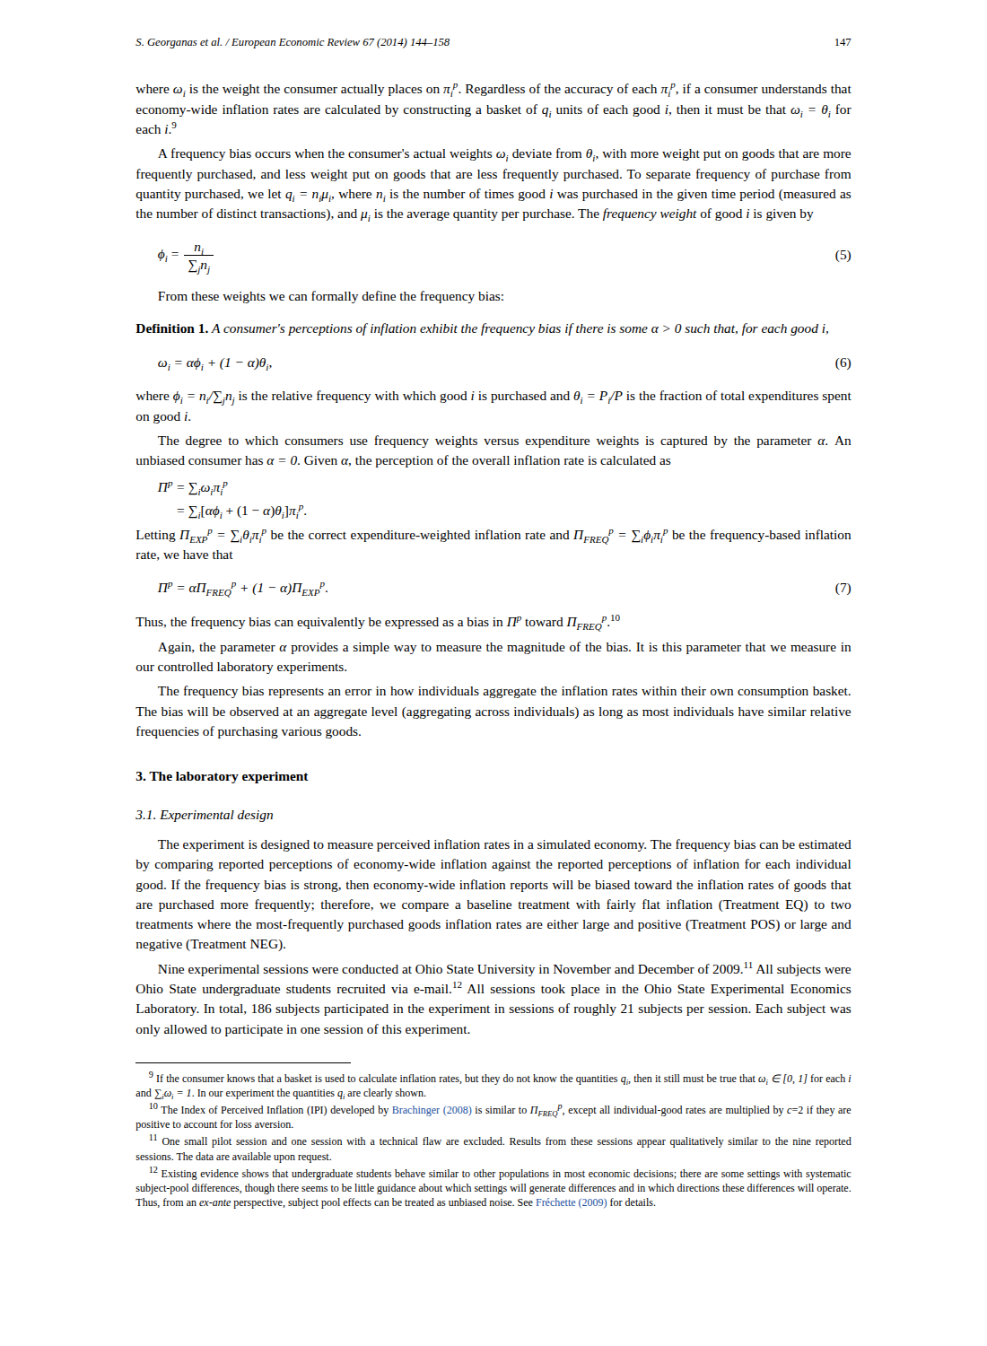S. Georganas et al. / European Economic Review 67 (2014) 144–158 147
where ωi is the weight the consumer actually places on πip. Regardless of the accuracy of each πip, if a consumer understands that economy-wide inflation rates are calculated by constructing a basket of qi units of each good i, then it must be that ωi = θi for each i.9
A frequency bias occurs when the consumer's actual weights ωi deviate from θi, with more weight put on goods that are more frequently purchased, and less weight put on goods that are less frequently purchased. To separate frequency of purchase from quantity purchased, we let qi = niμi, where ni is the number of times good i was purchased in the given time period (measured as the number of distinct transactions), and μi is the average quantity per purchase. The frequency weight of good i is given by
ϕi = ni ∑jnj
(5)
From these weights we can formally define the frequency bias:
Definition 1. A consumer's perceptions of inflation exhibit the frequency bias if there is some α > 0 such that, for each good i,
ωi = αϕi + (1 − α)θi,
(6)
where ϕi = ni/∑jnj is the relative frequency with which good i is purchased and θi = Pi/P is the fraction of total expenditures spent on good i.
The degree to which consumers use frequency weights versus expenditure weights is captured by the parameter α. An unbiased consumer has α = 0. Given α, the perception of the overall inflation rate is calculated as
Πp
= ∑iωiπip
= ∑i[αϕi + (1 − α)θi]πip.
Letting ΠEXPp = ∑iθiπip be the correct expenditure-weighted inflation rate and ΠFREQp = ∑iϕiπip be the frequency-based inflation rate, we have that
Πp = αΠFREQp + (1 − α)ΠEXPp.
(7)
Thus, the frequency bias can equivalently be expressed as a bias in Πp toward ΠFREQp.10
Again, the parameter α provides a simple way to measure the magnitude of the bias. It is this parameter that we measure in our controlled laboratory experiments.
The frequency bias represents an error in how individuals aggregate the inflation rates within their own consumption basket. The bias will be observed at an aggregate level (aggregating across individuals) as long as most individuals have similar relative frequencies of purchasing various goods.
3. The laboratory experiment
3.1. Experimental design
The experiment is designed to measure perceived inflation rates in a simulated economy. The frequency bias can be estimated by comparing reported perceptions of economy-wide inflation against the reported perceptions of inflation for each individual good. If the frequency bias is strong, then economy-wide inflation reports will be biased toward the inflation rates of goods that are purchased more frequently; therefore, we compare a baseline treatment with fairly flat inflation (Treatment EQ) to two treatments where the most-frequently purchased goods inflation rates are either large and positive (Treatment POS) or large and negative (Treatment NEG).
Nine experimental sessions were conducted at Ohio State University in November and December of 2009.11 All subjects were Ohio State undergraduate students recruited via e-mail.12 All sessions took place in the Ohio State Experimental Economics Laboratory. In total, 186 subjects participated in the experiment in sessions of roughly 21 subjects per session. Each subject was only allowed to participate in one session of this experiment.
9 If the consumer knows that a basket is used to calculate inflation rates, but they do not know the quantities qi, then it still must be true that ωi ∈ [0, 1] for each i and ∑iωi = 1. In our experiment the quantities qi are clearly shown.
10 The Index of Perceived Inflation (IPI) developed by Brachinger (2008) is similar to ΠFREQp, except all individual-good rates are multiplied by c=2 if they are positive to account for loss aversion.
11 One small pilot session and one session with a technical flaw are excluded. Results from these sessions appear qualitatively similar to the nine reported sessions. The data are available upon request.
12 Existing evidence shows that undergraduate students behave similar to other populations in most economic decisions; there are some settings with systematic subject-pool differences, though there seems to be little guidance about which settings will generate differences and in which directions these differences will operate. Thus, from an ex-ante perspective, subject pool effects can be treated as unbiased noise. See Fréchette (2009) for details.